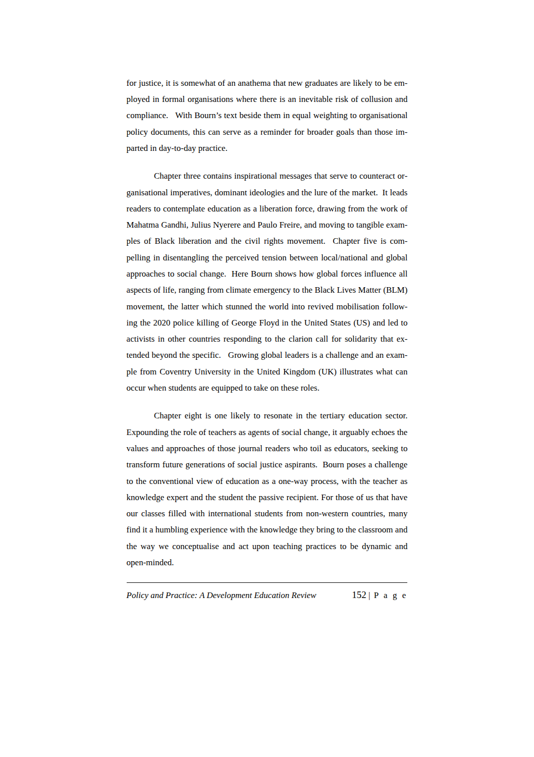for justice, it is somewhat of an anathema that new graduates are likely to be employed in formal organisations where there is an inevitable risk of collusion and compliance. With Bourn’s text beside them in equal weighting to organisational policy documents, this can serve as a reminder for broader goals than those imparted in day-to-day practice.
Chapter three contains inspirational messages that serve to counteract organisational imperatives, dominant ideologies and the lure of the market. It leads readers to contemplate education as a liberation force, drawing from the work of Mahatma Gandhi, Julius Nyerere and Paulo Freire, and moving to tangible examples of Black liberation and the civil rights movement. Chapter five is compelling in disentangling the perceived tension between local/national and global approaches to social change. Here Bourn shows how global forces influence all aspects of life, ranging from climate emergency to the Black Lives Matter (BLM) movement, the latter which stunned the world into revived mobilisation following the 2020 police killing of George Floyd in the United States (US) and led to activists in other countries responding to the clarion call for solidarity that extended beyond the specific. Growing global leaders is a challenge and an example from Coventry University in the United Kingdom (UK) illustrates what can occur when students are equipped to take on these roles.
Chapter eight is one likely to resonate in the tertiary education sector. Expounding the role of teachers as agents of social change, it arguably echoes the values and approaches of those journal readers who toil as educators, seeking to transform future generations of social justice aspirants. Bourn poses a challenge to the conventional view of education as a one-way process, with the teacher as knowledge expert and the student the passive recipient. For those of us that have our classes filled with international students from non-western countries, many find it a humbling experience with the knowledge they bring to the classroom and the way we conceptualise and act upon teaching practices to be dynamic and open-minded.
Policy and Practice: A Development Education Review 152 | P a g e